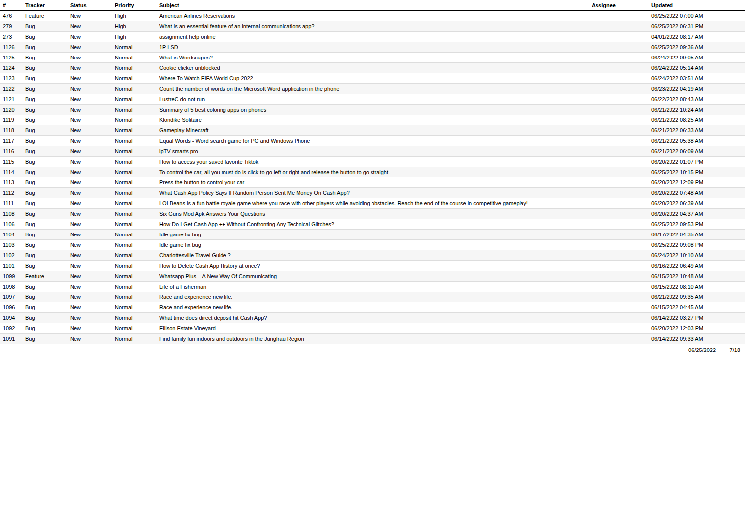| # | Tracker | Status | Priority | Subject | Assignee | Updated |
| --- | --- | --- | --- | --- | --- | --- |
| 476 | Feature | New | High | American Airlines Reservations | | 06/25/2022 07:00 AM |
| 279 | Bug | New | High | What is an essential feature of an internal communications app? | | 06/25/2022 06:31 PM |
| 273 | Bug | New | High | assignment help online | | 04/01/2022 08:17 AM |
| 1126 | Bug | New | Normal | 1P LSD | | 06/25/2022 09:36 AM |
| 1125 | Bug | New | Normal | What is Wordscapes? | | 06/24/2022 09:05 AM |
| 1124 | Bug | New | Normal | Cookie clicker unblocked | | 06/24/2022 05:14 AM |
| 1123 | Bug | New | Normal | Where To Watch FIFA World Cup 2022 | | 06/24/2022 03:51 AM |
| 1122 | Bug | New | Normal | Count the number of words on the Microsoft Word application in the phone | | 06/23/2022 04:19 AM |
| 1121 | Bug | New | Normal | LustreC do not run | | 06/22/2022 08:43 AM |
| 1120 | Bug | New | Normal | Summary of 5 best coloring apps on phones | | 06/21/2022 10:24 AM |
| 1119 | Bug | New | Normal | Klondike Solitaire | | 06/21/2022 08:25 AM |
| 1118 | Bug | New | Normal | Gameplay Minecraft | | 06/21/2022 06:33 AM |
| 1117 | Bug | New | Normal | Equal Words - Word search game for PC and Windows Phone | | 06/21/2022 05:38 AM |
| 1116 | Bug | New | Normal | ipTV smarts pro | | 06/21/2022 06:09 AM |
| 1115 | Bug | New | Normal | How to access your saved favorite Tiktok | | 06/20/2022 01:07 PM |
| 1114 | Bug | New | Normal | To control the car, all you must do is click to go left or right and release the button to go straight. | | 06/25/2022 10:15 PM |
| 1113 | Bug | New | Normal | Press the button to control your car | | 06/20/2022 12:09 PM |
| 1112 | Bug | New | Normal | What Cash App Policy Says If Random Person Sent Me Money On Cash App? | | 06/20/2022 07:48 AM |
| 1111 | Bug | New | Normal | LOLBeans is a fun battle royale game where you race with other players while avoiding obstacles. Reach the end of the course in competitive gameplay! | | 06/20/2022 06:39 AM |
| 1108 | Bug | New | Normal | Six Guns Mod Apk Answers Your Questions | | 06/20/2022 04:37 AM |
| 1106 | Bug | New | Normal | How Do I Get Cash App ++ Without Confronting Any Technical Glitches? | | 06/25/2022 09:53 PM |
| 1104 | Bug | New | Normal | Idle game fix bug | | 06/17/2022 04:35 AM |
| 1103 | Bug | New | Normal | Idle game fix bug | | 06/25/2022 09:08 PM |
| 1102 | Bug | New | Normal | Charlottesville Travel Guide ? | | 06/24/2022 10:10 AM |
| 1101 | Bug | New | Normal | How to Delete Cash App History at once? | | 06/16/2022 06:49 AM |
| 1099 | Feature | New | Normal | Whatsapp Plus – A New Way Of Communicating | | 06/15/2022 10:48 AM |
| 1098 | Bug | New | Normal | Life of a Fisherman | | 06/15/2022 08:10 AM |
| 1097 | Bug | New | Normal | Race and experience new life. | | 06/21/2022 09:35 AM |
| 1096 | Bug | New | Normal | Race and experience new life. | | 06/15/2022 04:45 AM |
| 1094 | Bug | New | Normal | What time does direct deposit hit Cash App? | | 06/14/2022 03:27 PM |
| 1092 | Bug | New | Normal | Ellison Estate Vineyard | | 06/20/2022 12:03 PM |
| 1091 | Bug | New | Normal | Find family fun indoors and outdoors in the Jungfrau Region | | 06/14/2022 09:33 AM |
06/25/2022 7/18